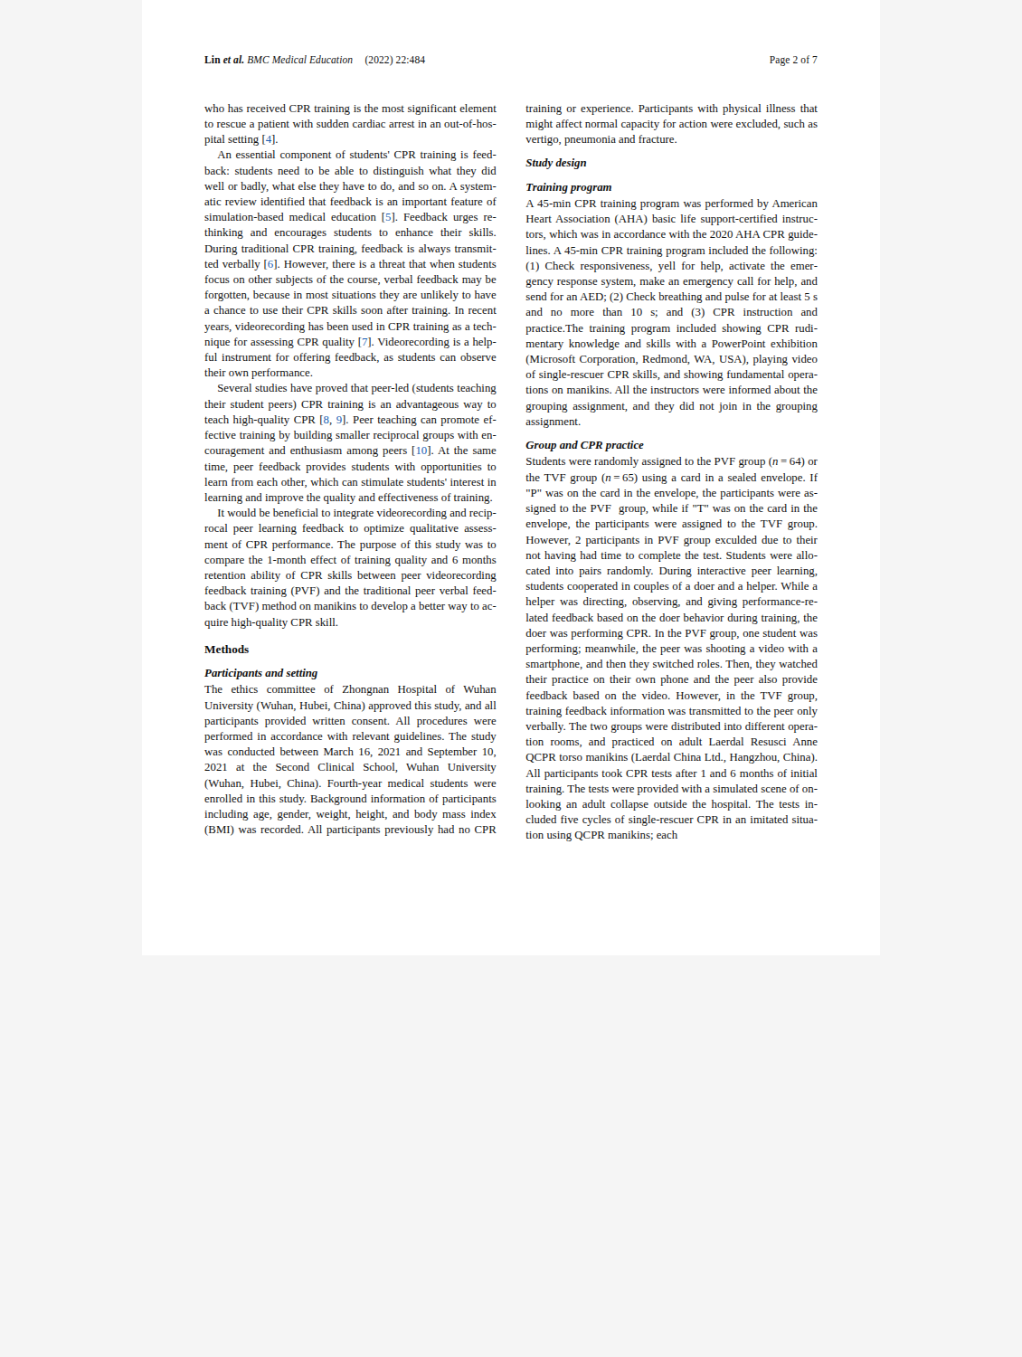Lin et al. BMC Medical Education (2022) 22:484
Page 2 of 7
who has received CPR training is the most significant element to rescue a patient with sudden cardiac arrest in an out-of-hospital setting [4].
An essential component of students' CPR training is feedback: students need to be able to distinguish what they did well or badly, what else they have to do, and so on. A systematic review identified that feedback is an important feature of simulation-based medical education [5]. Feedback urges rethinking and encourages students to enhance their skills. During traditional CPR training, feedback is always transmitted verbally [6]. However, there is a threat that when students focus on other subjects of the course, verbal feedback may be forgotten, because in most situations they are unlikely to have a chance to use their CPR skills soon after training. In recent years, videorecording has been used in CPR training as a technique for assessing CPR quality [7]. Videorecording is a helpful instrument for offering feedback, as students can observe their own performance.
Several studies have proved that peer-led (students teaching their student peers) CPR training is an advantageous way to teach high-quality CPR [8, 9]. Peer teaching can promote effective training by building smaller reciprocal groups with encouragement and enthusiasm among peers [10]. At the same time, peer feedback provides students with opportunities to learn from each other, which can stimulate students' interest in learning and improve the quality and effectiveness of training.
It would be beneficial to integrate videorecording and reciprocal peer learning feedback to optimize qualitative assessment of CPR performance. The purpose of this study was to compare the 1-month effect of training quality and 6 months retention ability of CPR skills between peer videorecording feedback training (PVF) and the traditional peer verbal feedback (TVF) method on manikins to develop a better way to acquire high-quality CPR skill.
Methods
Participants and setting
The ethics committee of Zhongnan Hospital of Wuhan University (Wuhan, Hubei, China) approved this study, and all participants provided written consent. All procedures were performed in accordance with relevant guidelines. The study was conducted between March 16, 2021 and September 10, 2021 at the Second Clinical School, Wuhan University (Wuhan, Hubei, China). Fourth-year medical students were enrolled in this study. Background information of participants including age, gender, weight, height, and body mass index (BMI) was recorded. All participants previously had no CPR training or experience. Participants with physical illness that might affect normal capacity for action were excluded, such as vertigo, pneumonia and fracture.
Study design
Training program
A 45-min CPR training program was performed by American Heart Association (AHA) basic life support-certified instructors, which was in accordance with the 2020 AHA CPR guidelines. A 45-min CPR training program included the following: (1) Check responsiveness, yell for help, activate the emergency response system, make an emergency call for help, and send for an AED; (2) Check breathing and pulse for at least 5 s and no more than 10 s; and (3) CPR instruction and practice.The training program included showing CPR rudimentary knowledge and skills with a PowerPoint exhibition (Microsoft Corporation, Redmond, WA, USA), playing video of single-rescuer CPR skills, and showing fundamental operations on manikins. All the instructors were informed about the grouping assignment, and they did not join in the grouping assignment.
Group and CPR practice
Students were randomly assigned to the PVF group (n = 64) or the TVF group (n = 65) using a card in a sealed envelope. If "P" was on the card in the envelope, the participants were assigned to the PVF group, while if "T" was on the card in the envelope, the participants were assigned to the TVF group. However, 2 participants in PVF group exculded due to their not having had time to complete the test. Students were allocated into pairs randomly. During interactive peer learning, students cooperated in couples of a doer and a helper. While a helper was directing, observing, and giving performance-related feedback based on the doer behavior during training, the doer was performing CPR. In the PVF group, one student was performing; meanwhile, the peer was shooting a video with a smartphone, and then they switched roles. Then, they watched their practice on their own phone and the peer also provide feedback based on the video. However, in the TVF group, training feedback information was transmitted to the peer only verbally. The two groups were distributed into different operation rooms, and practiced on adult Laerdal Resusci Anne QCPR torso manikins (Laerdal China Ltd., Hangzhou, China). All participants took CPR tests after 1 and 6 months of initial training. The tests were provided with a simulated scene of onlooking an adult collapse outside the hospital. The tests included five cycles of single-rescuer CPR in an imitated situation using QCPR manikins; each